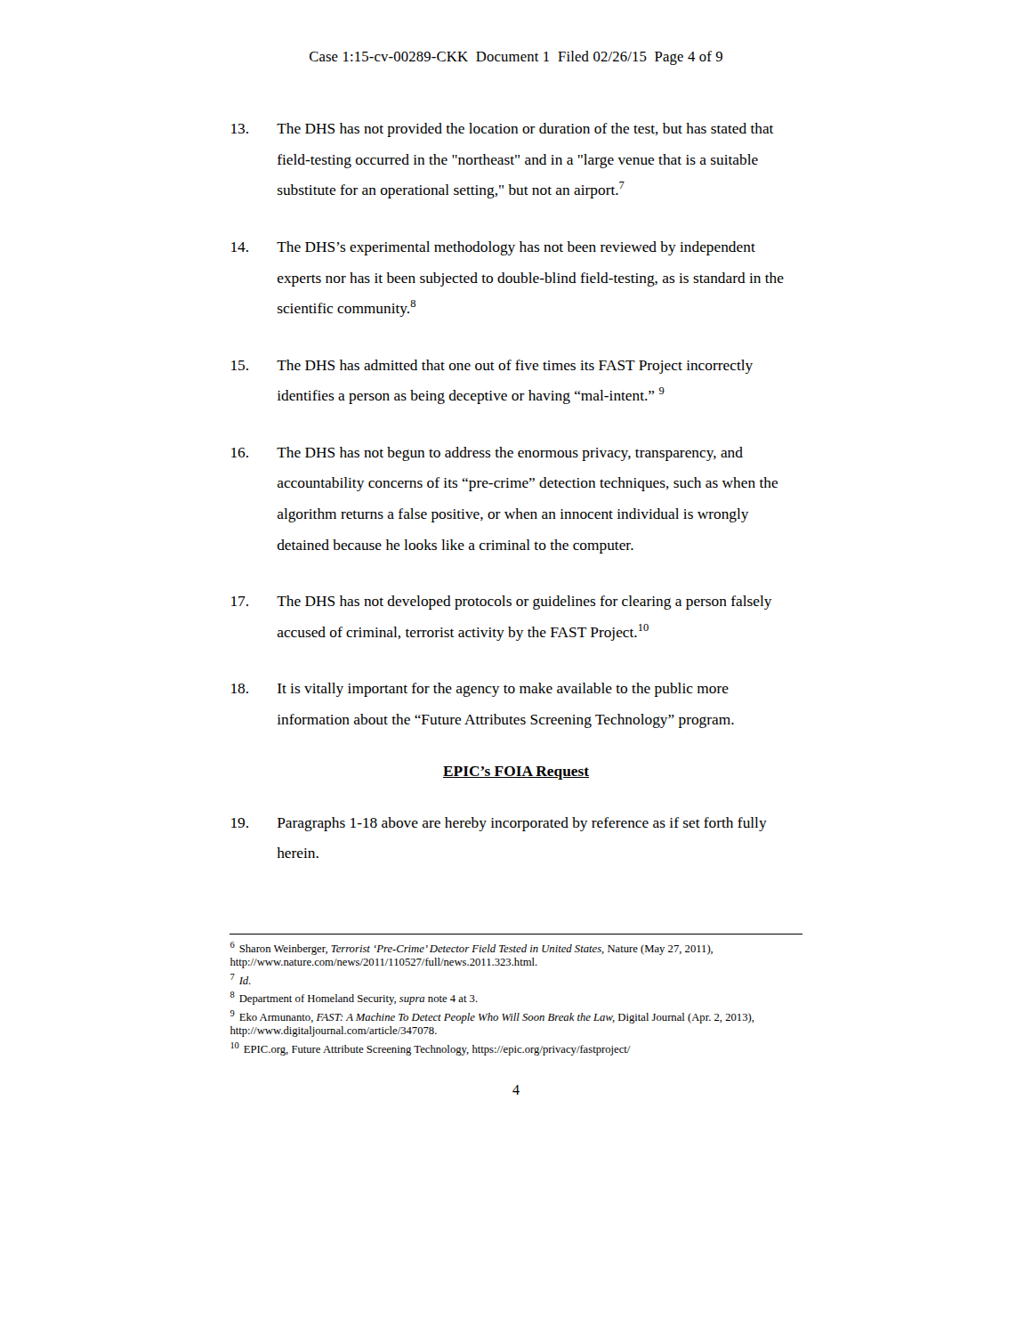Case 1:15-cv-00289-CKK Document 1 Filed 02/26/15 Page 4 of 9
13. The DHS has not provided the location or duration of the test, but has stated that field-testing occurred in the "northeast" and in a "large venue that is a suitable substitute for an operational setting," but not an airport.7
14. The DHS’s experimental methodology has not been reviewed by independent experts nor has it been subjected to double-blind field-testing, as is standard in the scientific community.8
15. The DHS has admitted that one out of five times its FAST Project incorrectly identifies a person as being deceptive or having “mal-intent.” 9
16. The DHS has not begun to address the enormous privacy, transparency, and accountability concerns of its “pre-crime” detection techniques, such as when the algorithm returns a false positive, or when an innocent individual is wrongly detained because he looks like a criminal to the computer.
17. The DHS has not developed protocols or guidelines for clearing a person falsely accused of criminal, terrorist activity by the FAST Project.10
18. It is vitally important for the agency to make available to the public more information about the “Future Attributes Screening Technology” program.
EPIC’s FOIA Request
19. Paragraphs 1-18 above are hereby incorporated by reference as if set forth fully herein.
6 Sharon Weinberger, Terrorist ‘Pre-Crime’ Detector Field Tested in United States, Nature (May 27, 2011), http://www.nature.com/news/2011/110527/full/news.2011.323.html.
7 Id.
8 Department of Homeland Security, supra note 4 at 3.
9 Eko Armunanto, FAST: A Machine To Detect People Who Will Soon Break the Law, Digital Journal (Apr. 2, 2013), http://www.digitaljournal.com/article/347078.
10 EPIC.org, Future Attribute Screening Technology, https://epic.org/privacy/fastproject/
4